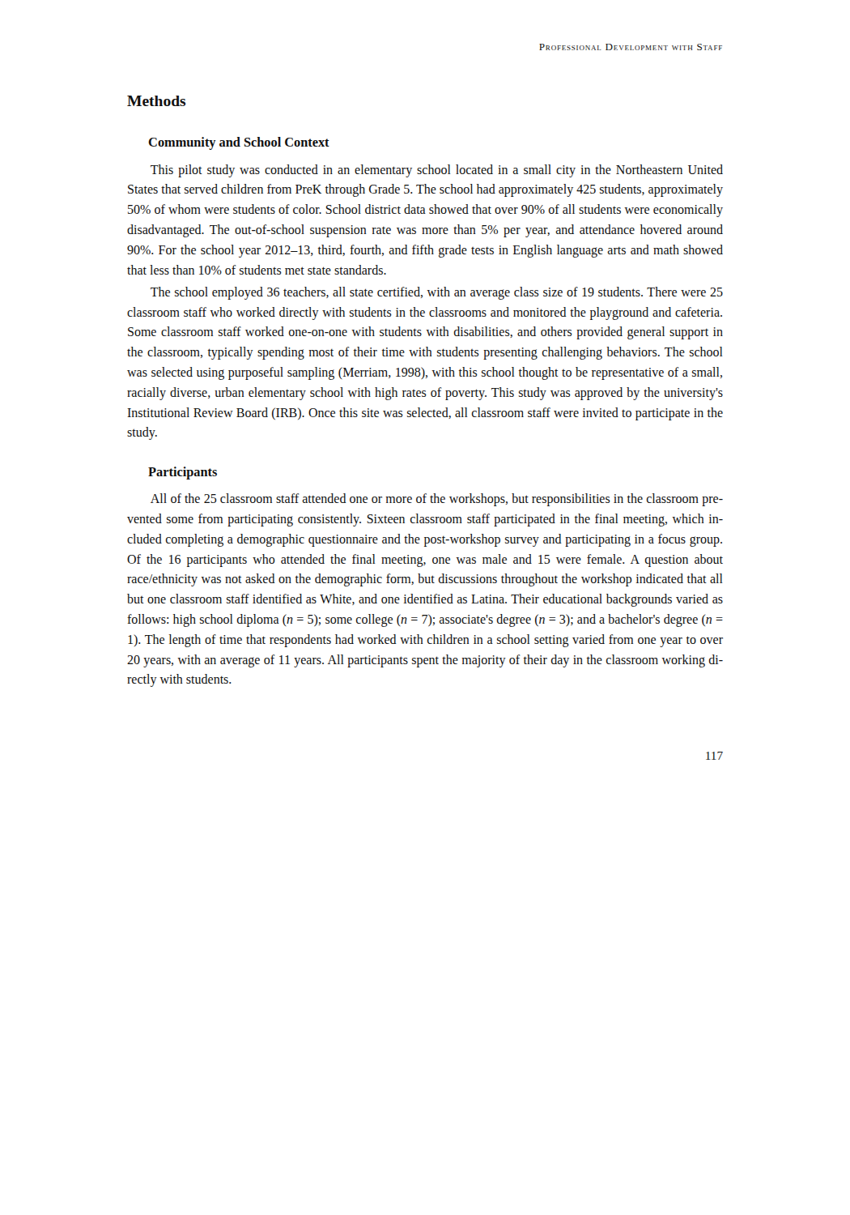Professional Development with Staff
Methods
Community and School Context
This pilot study was conducted in an elementary school located in a small city in the Northeastern United States that served children from PreK through Grade 5. The school had approximately 425 students, approximately 50% of whom were students of color. School district data showed that over 90% of all students were economically disadvantaged. The out-of-school suspension rate was more than 5% per year, and attendance hovered around 90%. For the school year 2012–13, third, fourth, and fifth grade tests in English language arts and math showed that less than 10% of students met state standards.
The school employed 36 teachers, all state certified, with an average class size of 19 students. There were 25 classroom staff who worked directly with students in the classrooms and monitored the playground and cafeteria. Some classroom staff worked one-on-one with students with disabilities, and others provided general support in the classroom, typically spending most of their time with students presenting challenging behaviors. The school was selected using purposeful sampling (Merriam, 1998), with this school thought to be representative of a small, racially diverse, urban elementary school with high rates of poverty. This study was approved by the university's Institutional Review Board (IRB). Once this site was selected, all classroom staff were invited to participate in the study.
Participants
All of the 25 classroom staff attended one or more of the workshops, but responsibilities in the classroom prevented some from participating consistently. Sixteen classroom staff participated in the final meeting, which included completing a demographic questionnaire and the post-workshop survey and participating in a focus group. Of the 16 participants who attended the final meeting, one was male and 15 were female. A question about race/ethnicity was not asked on the demographic form, but discussions throughout the workshop indicated that all but one classroom staff identified as White, and one identified as Latina. Their educational backgrounds varied as follows: high school diploma (n = 5); some college (n = 7); associate's degree (n = 3); and a bachelor's degree (n = 1). The length of time that respondents had worked with children in a school setting varied from one year to over 20 years, with an average of 11 years. All participants spent the majority of their day in the classroom working directly with students.
117